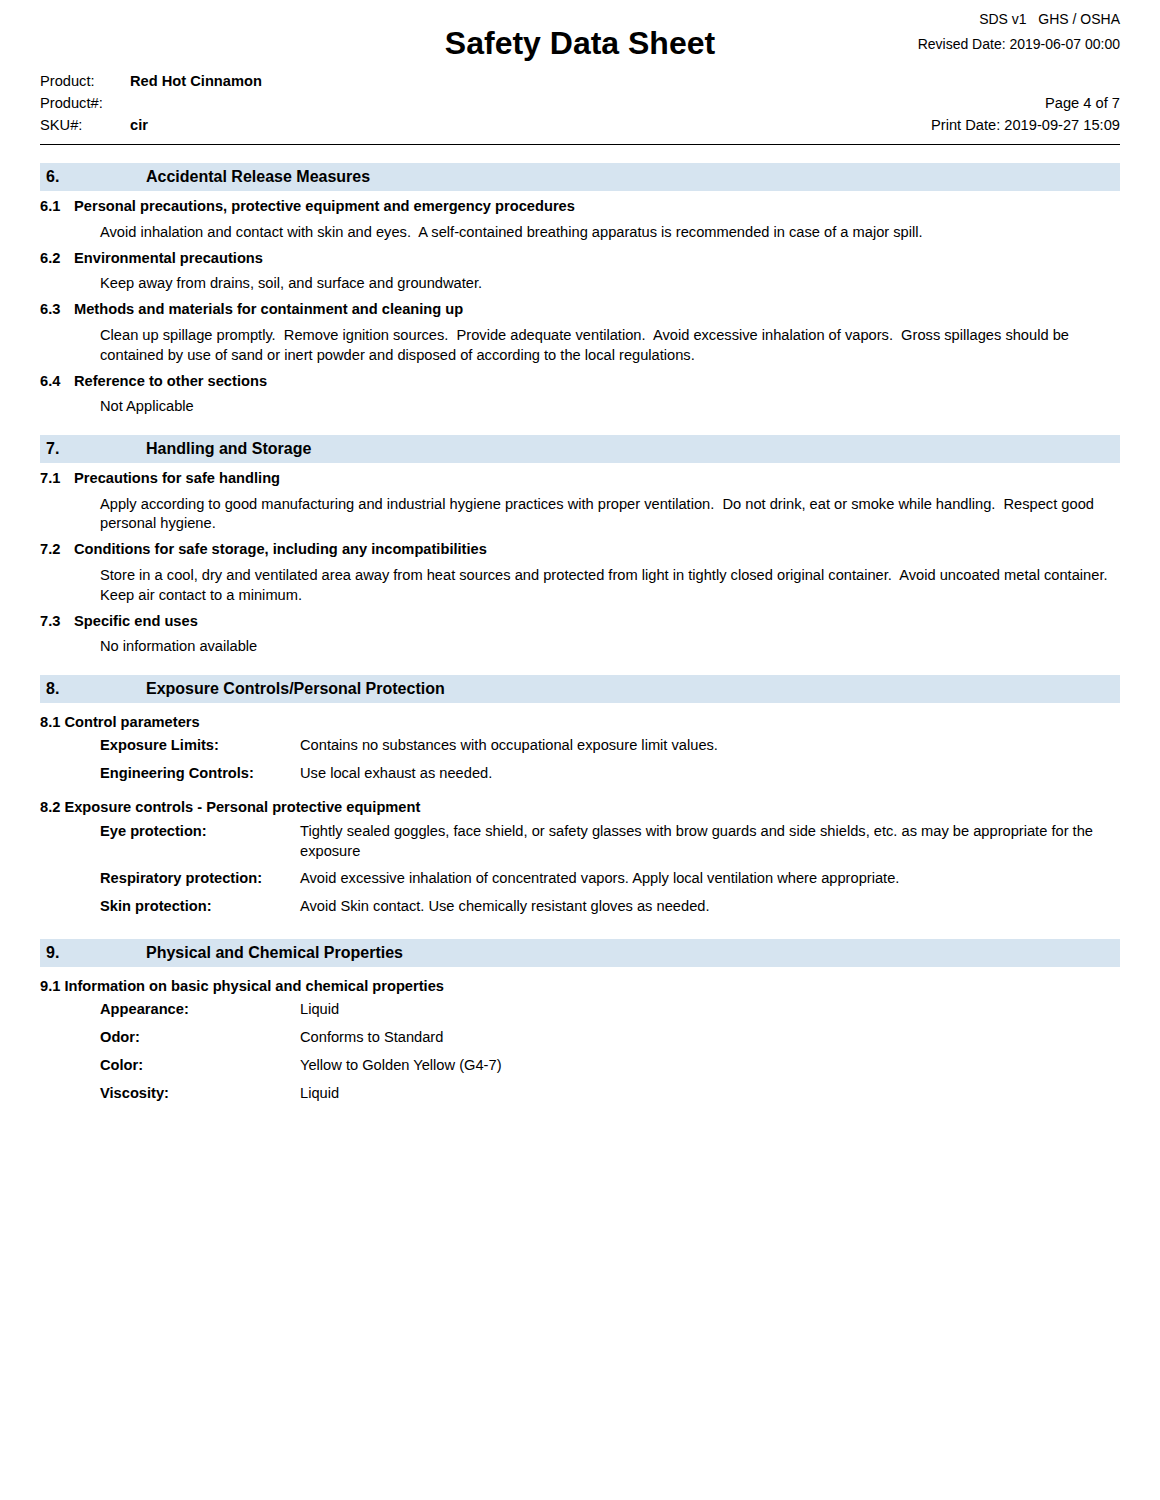SDS v1 GHS / OSHA
Revised Date: 2019-06-07 00:00
Safety Data Sheet
| Product: | Red Hot Cinnamon | |
| Product#: | | Page 4 of 7 |
| SKU#: | cir | Print Date: 2019-09-27 15:09 |
6. Accidental Release Measures
6.1 Personal precautions, protective equipment and emergency procedures
Avoid inhalation and contact with skin and eyes. A self-contained breathing apparatus is recommended in case of a major spill.
6.2 Environmental precautions
Keep away from drains, soil, and surface and groundwater.
6.3 Methods and materials for containment and cleaning up
Clean up spillage promptly. Remove ignition sources. Provide adequate ventilation. Avoid excessive inhalation of vapors. Gross spillages should be contained by use of sand or inert powder and disposed of according to the local regulations.
6.4 Reference to other sections
Not Applicable
7. Handling and Storage
7.1 Precautions for safe handling
Apply according to good manufacturing and industrial hygiene practices with proper ventilation. Do not drink, eat or smoke while handling. Respect good personal hygiene.
7.2 Conditions for safe storage, including any incompatibilities
Store in a cool, dry and ventilated area away from heat sources and protected from light in tightly closed original container. Avoid uncoated metal container. Keep air contact to a minimum.
7.3 Specific end uses
No information available
8. Exposure Controls/Personal Protection
8.1 Control parameters
| Exposure Limits: | Contains no substances with occupational exposure limit values. |
| Engineering Controls: | Use local exhaust as needed. |
8.2 Exposure controls - Personal protective equipment
| Eye protection: | Tightly sealed goggles, face shield, or safety glasses with brow guards and side shields, etc. as may be appropriate for the exposure |
| Respiratory protection: | Avoid excessive inhalation of concentrated vapors. Apply local ventilation where appropriate. |
| Skin protection: | Avoid Skin contact. Use chemically resistant gloves as needed. |
9. Physical and Chemical Properties
9.1 Information on basic physical and chemical properties
| Appearance: | Liquid |
| Odor: | Conforms to Standard |
| Color: | Yellow to Golden Yellow (G4-7) |
| Viscosity: | Liquid |